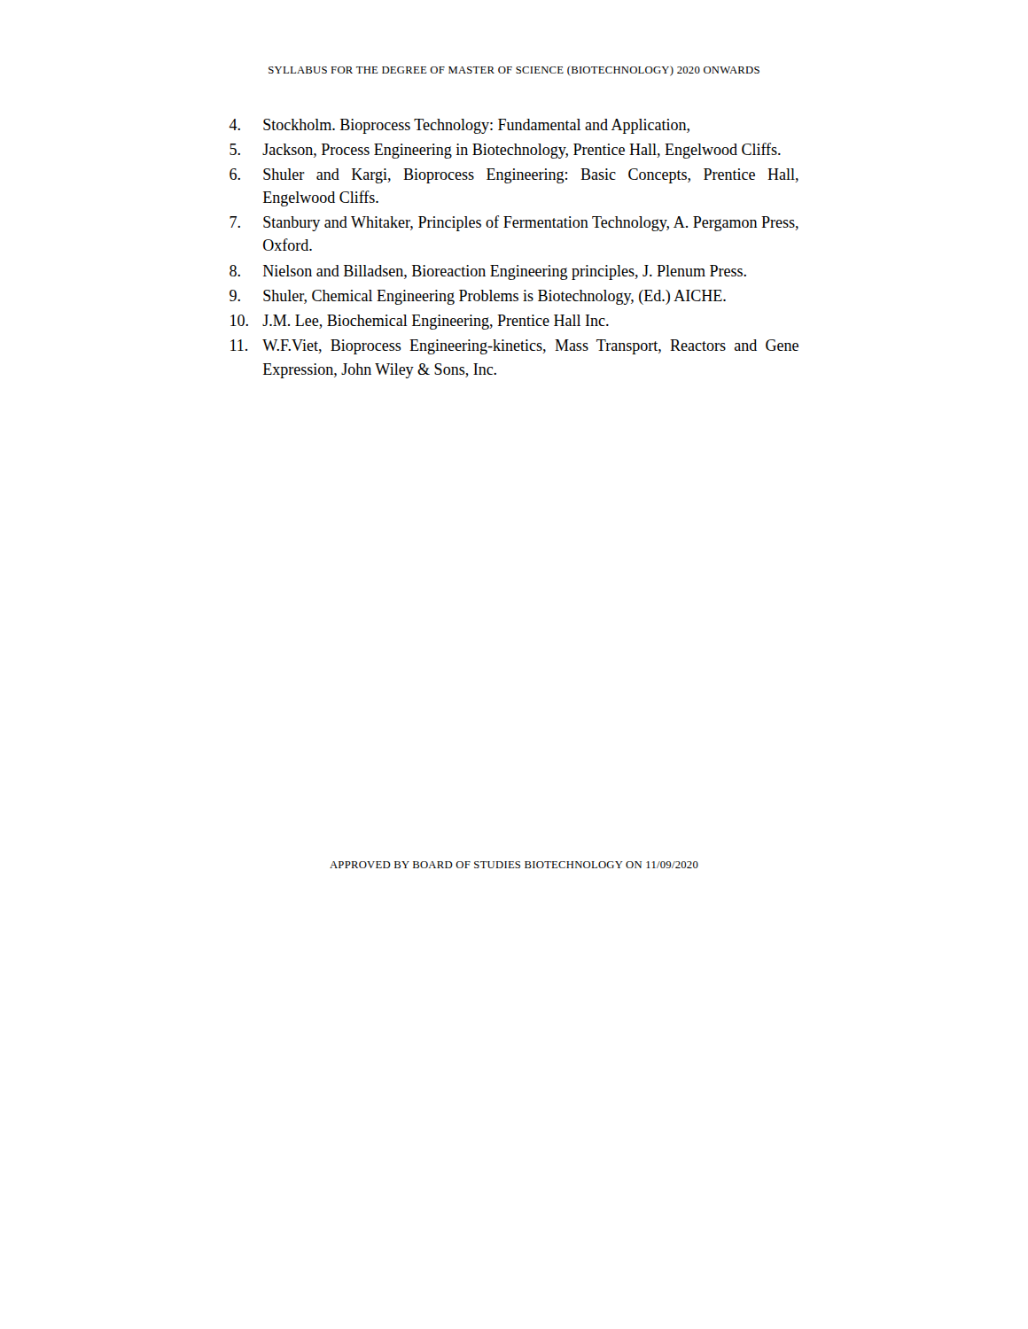SYLLABUS FOR THE DEGREE OF MASTER OF SCIENCE (BIOTECHNOLOGY) 2020 ONWARDS
4. Stockholm. Bioprocess Technology: Fundamental and Application,
5. Jackson, Process Engineering in Biotechnology, Prentice Hall, Engelwood Cliffs.
6. Shuler and Kargi, Bioprocess Engineering: Basic Concepts, Prentice Hall, Engelwood Cliffs.
7. Stanbury and Whitaker, Principles of Fermentation Technology, A. Pergamon Press, Oxford.
8. Nielson and Billadsen, Bioreaction Engineering principles, J. Plenum Press.
9. Shuler, Chemical Engineering Problems is Biotechnology, (Ed.) AICHE.
10. J.M. Lee, Biochemical Engineering, Prentice Hall Inc.
11. W.F.Viet, Bioprocess Engineering-kinetics, Mass Transport, Reactors and Gene Expression, John Wiley & Sons, Inc.
APPROVED BY BOARD OF STUDIES BIOTECHNOLOGY ON 11/09/2020